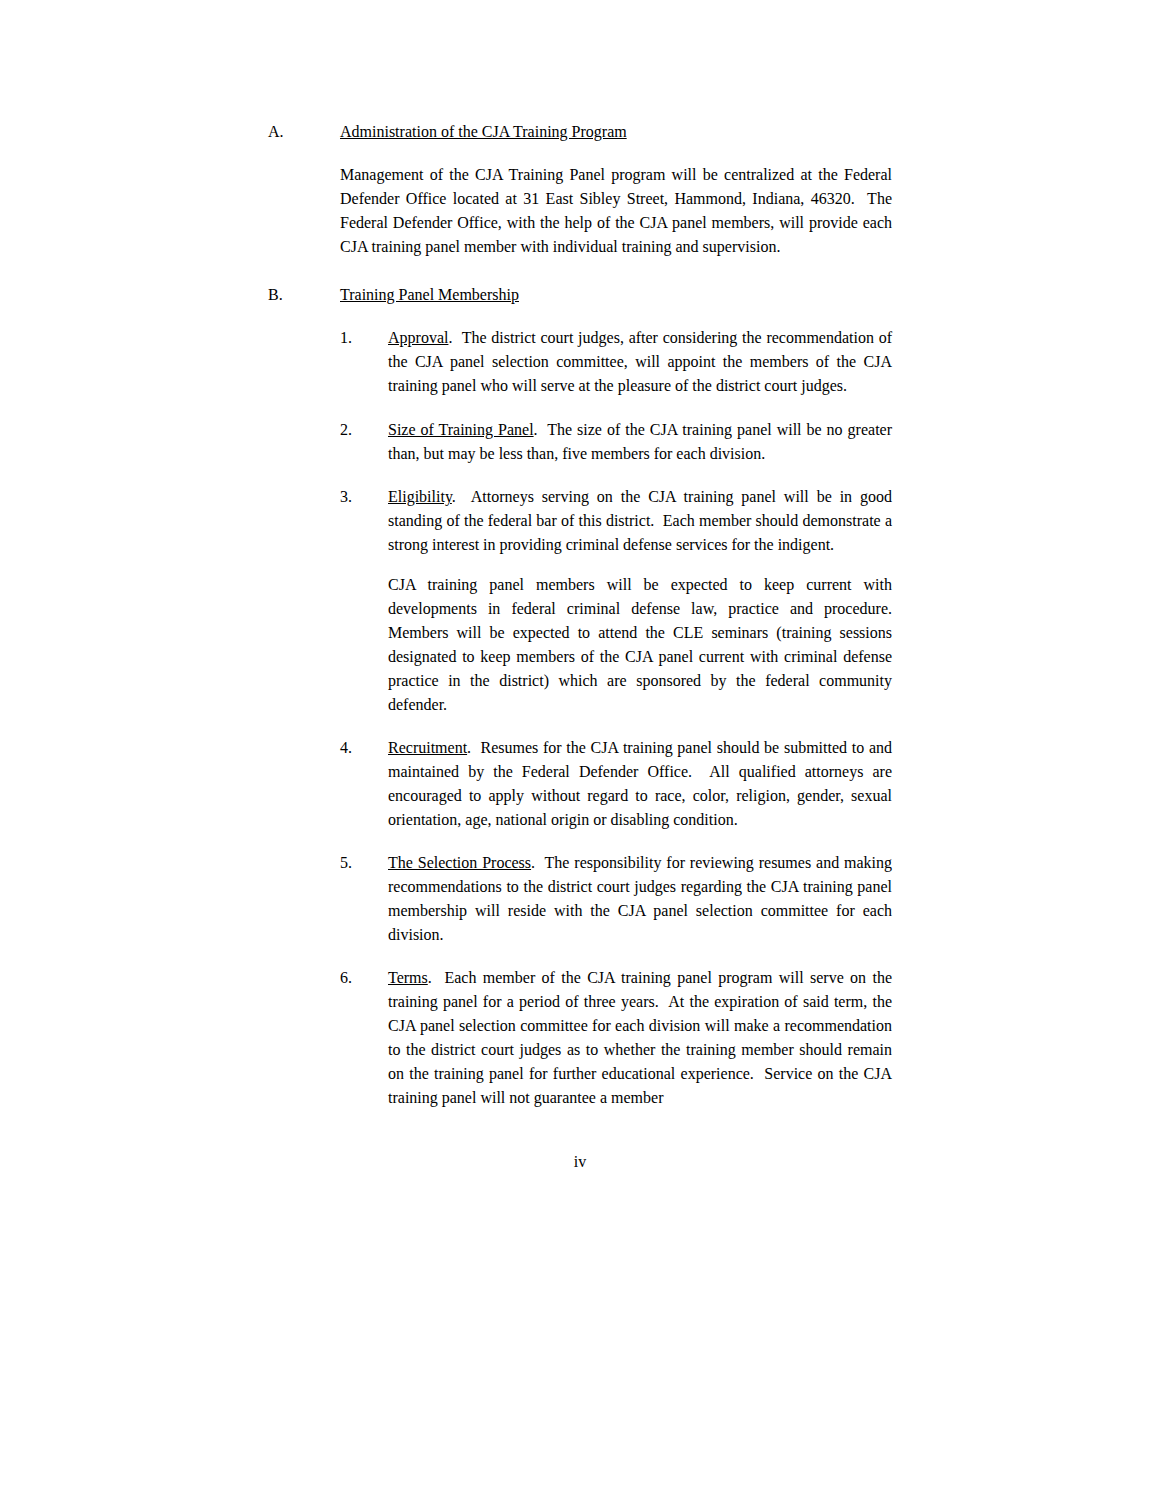A.
Administration of the CJA Training Program
Management of the CJA Training Panel program will be centralized at the Federal Defender Office located at 31 East Sibley Street, Hammond, Indiana, 46320. The Federal Defender Office, with the help of the CJA panel members, will provide each CJA training panel member with individual training and supervision.
B.
Training Panel Membership
1.
Approval. The district court judges, after considering the recommendation of the CJA panel selection committee, will appoint the members of the CJA training panel who will serve at the pleasure of the district court judges.
2.
Size of Training Panel. The size of the CJA training panel will be no greater than, but may be less than, five members for each division.
3.
Eligibility. Attorneys serving on the CJA training panel will be in good standing of the federal bar of this district. Each member should demonstrate a strong interest in providing criminal defense services for the indigent.
CJA training panel members will be expected to keep current with developments in federal criminal defense law, practice and procedure. Members will be expected to attend the CLE seminars (training sessions designated to keep members of the CJA panel current with criminal defense practice in the district) which are sponsored by the federal community defender.
4.
Recruitment. Resumes for the CJA training panel should be submitted to and maintained by the Federal Defender Office. All qualified attorneys are encouraged to apply without regard to race, color, religion, gender, sexual orientation, age, national origin or disabling condition.
5.
The Selection Process. The responsibility for reviewing resumes and making recommendations to the district court judges regarding the CJA training panel membership will reside with the CJA panel selection committee for each division.
6.
Terms. Each member of the CJA training panel program will serve on the training panel for a period of three years. At the expiration of said term, the CJA panel selection committee for each division will make a recommendation to the district court judges as to whether the training member should remain on the training panel for further educational experience. Service on the CJA training panel will not guarantee a member
iv